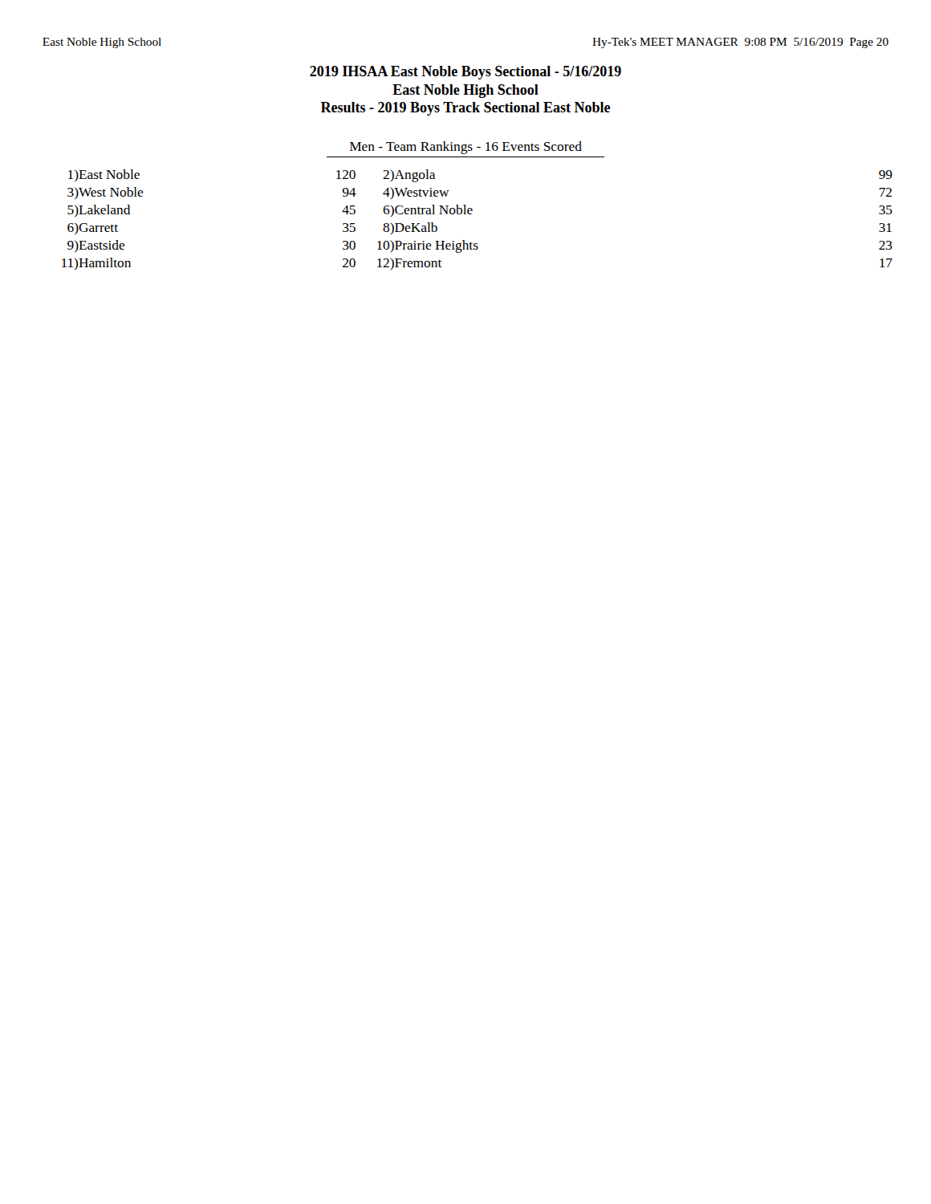East Noble High School
Hy-Tek's MEET MANAGER 9:08 PM 5/16/2019 Page 20
2019 IHSAA East Noble Boys Sectional - 5/16/2019
East Noble High School
Results - 2019 Boys Track Sectional East Noble
Men - Team Rankings - 16 Events Scored
| 1) | East Noble | 120 | 2) | Angola | 99 |
| 3) | West Noble | 94 | 4) | Westview | 72 |
| 5) | Lakeland | 45 | 6) | Central Noble | 35 |
| 6) | Garrett | 35 | 8) | DeKalb | 31 |
| 9) | Eastside | 30 | 10) | Prairie Heights | 23 |
| 11) | Hamilton | 20 | 12) | Fremont | 17 |